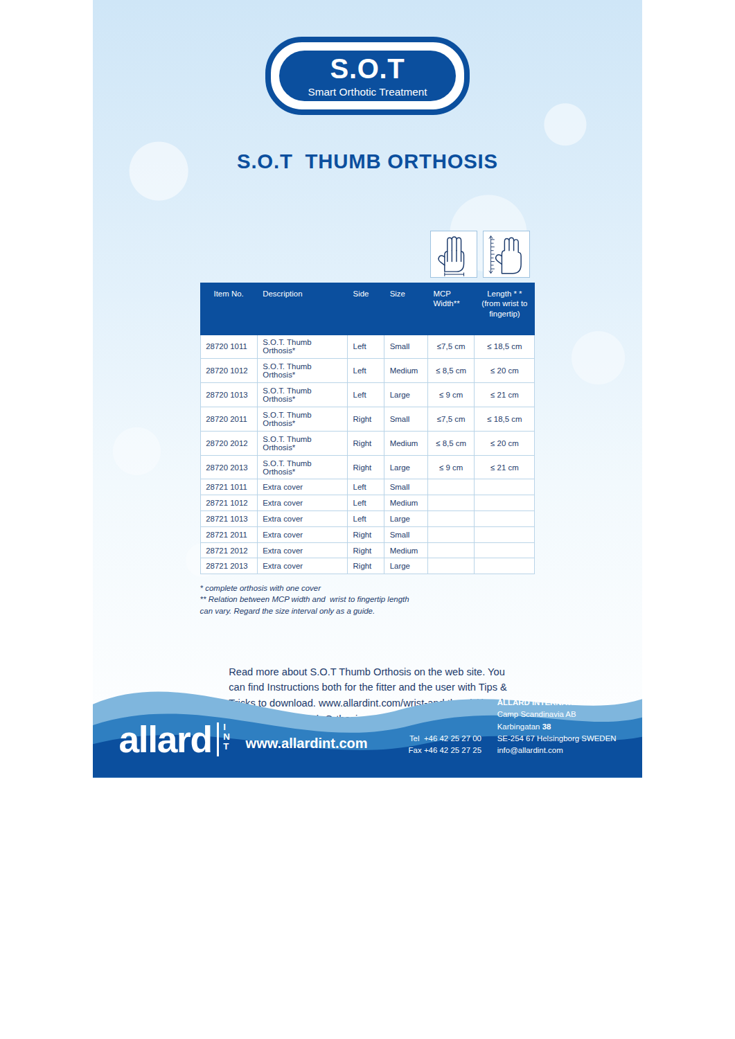S.O.T
Smart Orthotic Treatment
S.O.T THUMB ORTHOSIS
| Item No. | Description | Side | Size | MCP Width** | Length * * (from wrist to fingertip) |
| --- | --- | --- | --- | --- | --- |
| 28720 1011 | S.O.T. Thumb Orthosis* | Left | Small | ≤7,5 cm | ≤ 18,5 cm |
| 28720 1012 | S.O.T. Thumb Orthosis* | Left | Medium | ≤ 8,5 cm | ≤ 20 cm |
| 28720 1013 | S.O.T. Thumb Orthosis* | Left | Large | ≤ 9 cm | ≤ 21 cm |
| 28720 2011 | S.O.T. Thumb Orthosis* | Right | Small | ≤7,5 cm | ≤ 18,5 cm |
| 28720 2012 | S.O.T. Thumb Orthosis* | Right | Medium | ≤ 8,5 cm | ≤ 20 cm |
| 28720 2013 | S.O.T. Thumb Orthosis* | Right | Large | ≤ 9 cm | ≤ 21 cm |
| 28721 1011 | Extra cover | Left | Small | | |
| 28721 1012 | Extra cover | Left | Medium | | |
| 28721 1013 | Extra cover | Left | Large | | |
| 28721 2011 | Extra cover | Right | Small | | |
| 28721 2012 | Extra cover | Right | Medium | | |
| 28721 2013 | Extra cover | Right | Large | | |
* complete orthosis with one cover
** Relation between MCP width and wrist to fingertip length
can vary. Regard the size interval only as a guide.
Read more about S.O.T Thumb Orthosis on the web site. You can find Instructions both for the fitter and the user with Tips & Tricks to download. www.allardint.com/wrist-and thumb/thumb orthosis/SOT Thumb Orthosis.
allard INT www.allardint.com
Tel +46 42 25 27 00
Fax +46 42 25 27 25
ALLARD INTERNATIONAL
Camp Scandinavia AB
Karbingatan 38
SE-254 67 Helsingborg SWEDEN
info@allardint.com